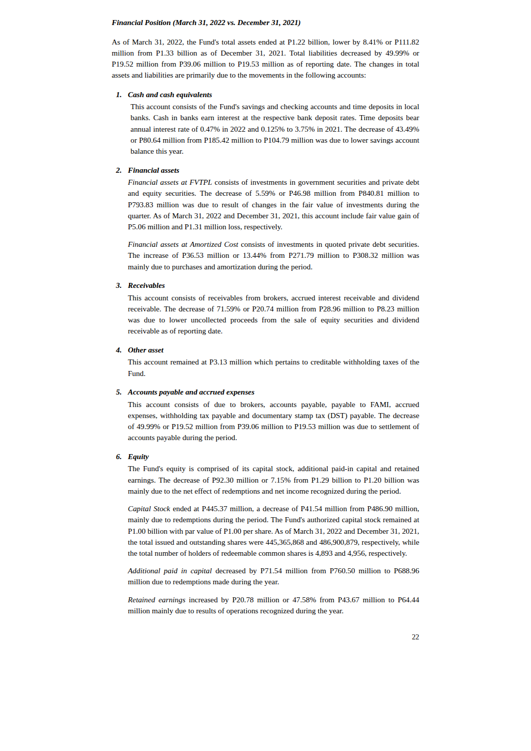Financial Position (March 31, 2022 vs. December 31, 2021)
As of March 31, 2022, the Fund's total assets ended at P1.22 billion, lower by 8.41% or P111.82 million from P1.33 billion as of December 31, 2021. Total liabilities decreased by 49.99% or P19.52 million from P39.06 million to P19.53 million as of reporting date. The changes in total assets and liabilities are primarily due to the movements in the following accounts:
Cash and cash equivalents
This account consists of the Fund's savings and checking accounts and time deposits in local banks. Cash in banks earn interest at the respective bank deposit rates. Time deposits bear annual interest rate of 0.47% in 2022 and 0.125% to 3.75% in 2021. The decrease of 43.49% or P80.64 million from P185.42 million to P104.79 million was due to lower savings account balance this year.
Financial assets
Financial assets at FVTPL consists of investments in government securities and private debt and equity securities. The decrease of 5.59% or P46.98 million from P840.81 million to P793.83 million was due to result of changes in the fair value of investments during the quarter. As of March 31, 2022 and December 31, 2021, this account include fair value gain of P5.06 million and P1.31 million loss, respectively.
Financial assets at Amortized Cost consists of investments in quoted private debt securities. The increase of P36.53 million or 13.44% from P271.79 million to P308.32 million was mainly due to purchases and amortization during the period.
Receivables
This account consists of receivables from brokers, accrued interest receivable and dividend receivable. The decrease of 71.59% or P20.74 million from P28.96 million to P8.23 million was due to lower uncollected proceeds from the sale of equity securities and dividend receivable as of reporting date.
Other asset
This account remained at P3.13 million which pertains to creditable withholding taxes of the Fund.
Accounts payable and accrued expenses
This account consists of due to brokers, accounts payable, payable to FAMI, accrued expenses, withholding tax payable and documentary stamp tax (DST) payable. The decrease of 49.99% or P19.52 million from P39.06 million to P19.53 million was due to settlement of accounts payable during the period.
Equity
The Fund's equity is comprised of its capital stock, additional paid-in capital and retained earnings. The decrease of P92.30 million or 7.15% from P1.29 billion to P1.20 billion was mainly due to the net effect of redemptions and net income recognized during the period.
Capital Stock ended at P445.37 million, a decrease of P41.54 million from P486.90 million, mainly due to redemptions during the period. The Fund's authorized capital stock remained at P1.00 billion with par value of P1.00 per share. As of March 31, 2022 and December 31, 2021, the total issued and outstanding shares were 445,365,868 and 486,900,879, respectively, while the total number of holders of redeemable common shares is 4,893 and 4,956, respectively.
Additional paid in capital decreased by P71.54 million from P760.50 million to P688.96 million due to redemptions made during the year.
Retained earnings increased by P20.78 million or 47.58% from P43.67 million to P64.44 million mainly due to results of operations recognized during the year.
22